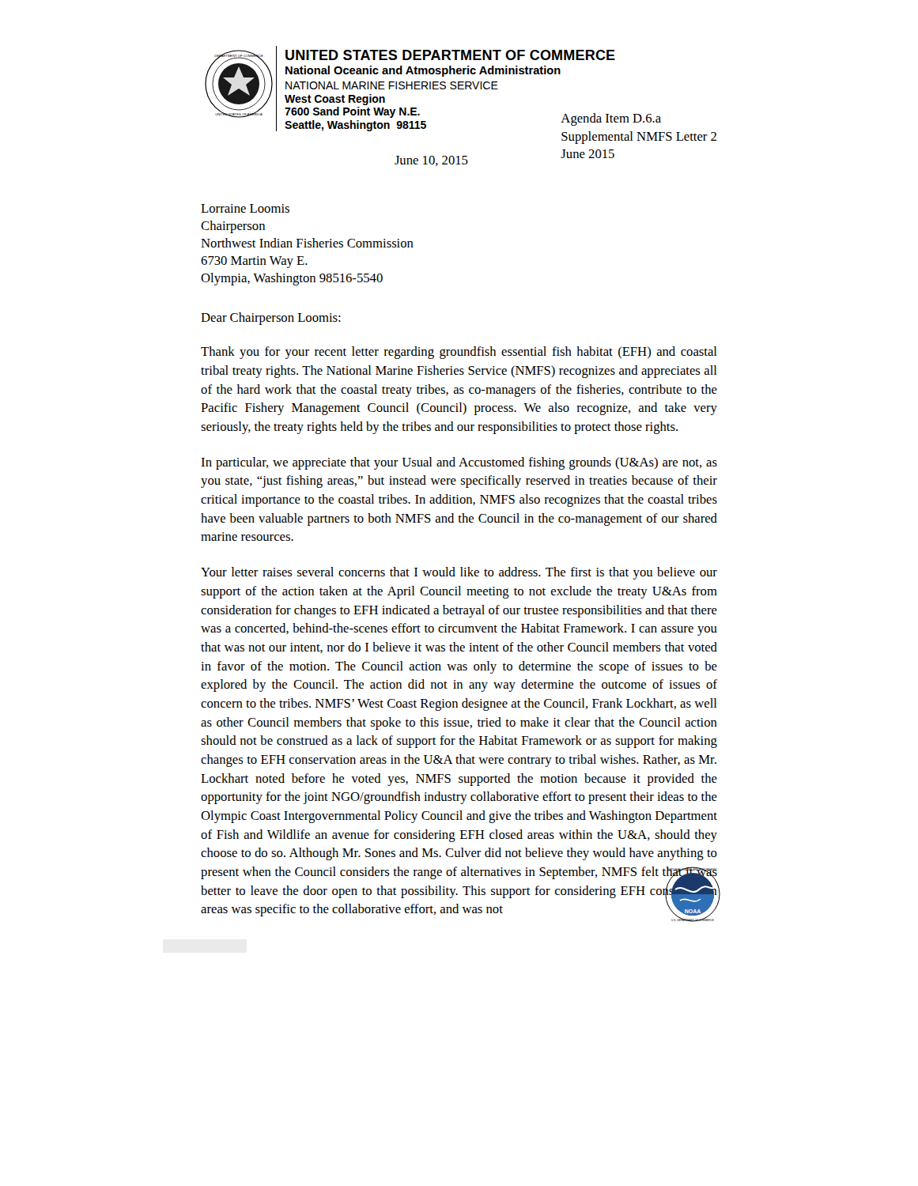DEPARTMENT OF COMMERCE UNITED STATES OF AMERICA
UNITED STATES DEPARTMENT OF COMMERCE
National Oceanic and Atmospheric Administration
NATIONAL MARINE FISHERIES SERVICE
West Coast Region
7600 Sand Point Way N.E.
Seattle, Washington 98115
Agenda Item D.6.a
Supplemental NMFS Letter 2
June 2015
June 10, 2015
Lorraine Loomis
Chairperson
Northwest Indian Fisheries Commission
6730 Martin Way E.
Olympia, Washington 98516-5540
Dear Chairperson Loomis:
Thank you for your recent letter regarding groundfish essential fish habitat (EFH) and coastal tribal treaty rights. The National Marine Fisheries Service (NMFS) recognizes and appreciates all of the hard work that the coastal treaty tribes, as co-managers of the fisheries, contribute to the Pacific Fishery Management Council (Council) process. We also recognize, and take very seriously, the treaty rights held by the tribes and our responsibilities to protect those rights.
In particular, we appreciate that your Usual and Accustomed fishing grounds (U&As) are not, as you state, “just fishing areas,” but instead were specifically reserved in treaties because of their critical importance to the coastal tribes. In addition, NMFS also recognizes that the coastal tribes have been valuable partners to both NMFS and the Council in the co-management of our shared marine resources.
Your letter raises several concerns that I would like to address. The first is that you believe our support of the action taken at the April Council meeting to not exclude the treaty U&As from consideration for changes to EFH indicated a betrayal of our trustee responsibilities and that there was a concerted, behind-the-scenes effort to circumvent the Habitat Framework. I can assure you that was not our intent, nor do I believe it was the intent of the other Council members that voted in favor of the motion. The Council action was only to determine the scope of issues to be explored by the Council. The action did not in any way determine the outcome of issues of concern to the tribes. NMFS’ West Coast Region designee at the Council, Frank Lockhart, as well as other Council members that spoke to this issue, tried to make it clear that the Council action should not be construed as a lack of support for the Habitat Framework or as support for making changes to EFH conservation areas in the U&A that were contrary to tribal wishes. Rather, as Mr. Lockhart noted before he voted yes, NMFS supported the motion because it provided the opportunity for the joint NGO/groundfish industry collaborative effort to present their ideas to the Olympic Coast Intergovernmental Policy Council and give the tribes and Washington Department of Fish and Wildlife an avenue for considering EFH closed areas within the U&A, should they choose to do so. Although Mr. Sones and Ms. Culver did not believe they would have anything to present when the Council considers the range of alternatives in September, NMFS felt that it was better to leave the door open to that possibility. This support for considering EFH conservation areas was specific to the collaborative effort, and was not
NOAA NATIONAL OCEANIC AND ATMOSPHERIC U.S. DEPARTMENT OF COMMERCE